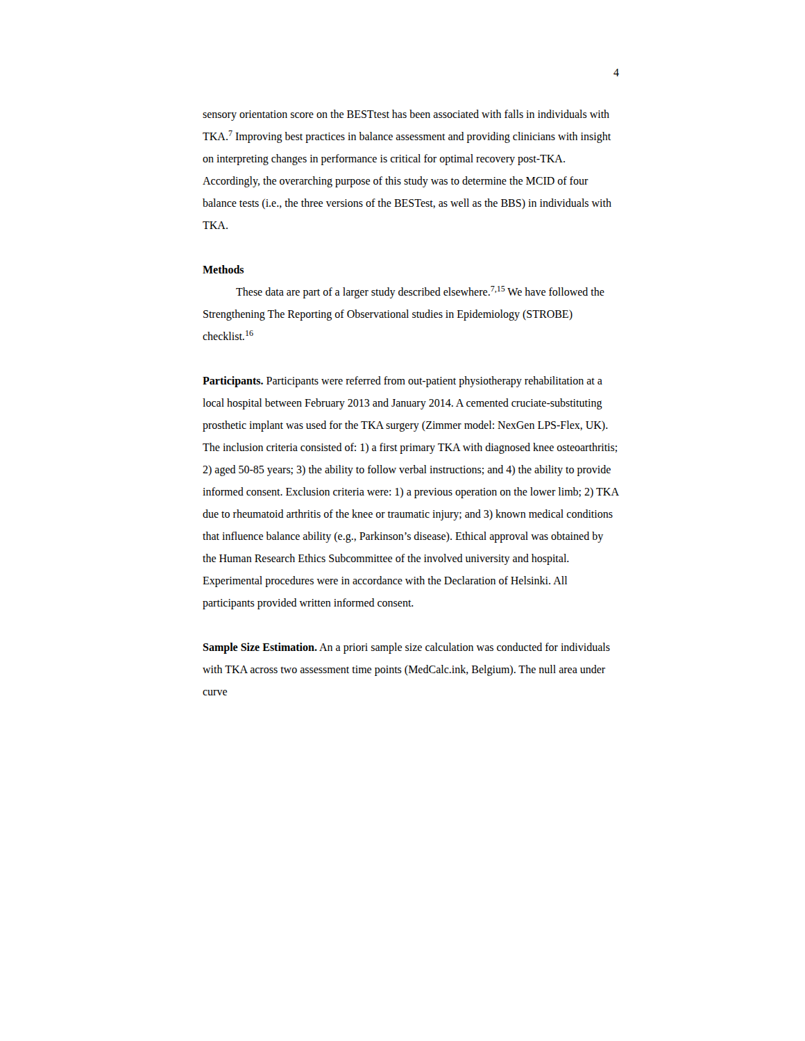4
sensory orientation score on the BESTtest has been associated with falls in individuals with TKA.7 Improving best practices in balance assessment and providing clinicians with insight on interpreting changes in performance is critical for optimal recovery post-TKA. Accordingly, the overarching purpose of this study was to determine the MCID of four balance tests (i.e., the three versions of the BESTest, as well as the BBS) in individuals with TKA.
Methods
These data are part of a larger study described elsewhere.7,15 We have followed the Strengthening The Reporting of Observational studies in Epidemiology (STROBE) checklist.16
Participants. Participants were referred from out-patient physiotherapy rehabilitation at a local hospital between February 2013 and January 2014. A cemented cruciate-substituting prosthetic implant was used for the TKA surgery (Zimmer model: NexGen LPS-Flex, UK). The inclusion criteria consisted of: 1) a first primary TKA with diagnosed knee osteoarthritis; 2) aged 50-85 years; 3) the ability to follow verbal instructions; and 4) the ability to provide informed consent. Exclusion criteria were: 1) a previous operation on the lower limb; 2) TKA due to rheumatoid arthritis of the knee or traumatic injury; and 3) known medical conditions that influence balance ability (e.g., Parkinson’s disease). Ethical approval was obtained by the Human Research Ethics Subcommittee of the involved university and hospital. Experimental procedures were in accordance with the Declaration of Helsinki. All participants provided written informed consent.
Sample Size Estimation. An a priori sample size calculation was conducted for individuals with TKA across two assessment time points (MedCalc.ink, Belgium). The null area under curve